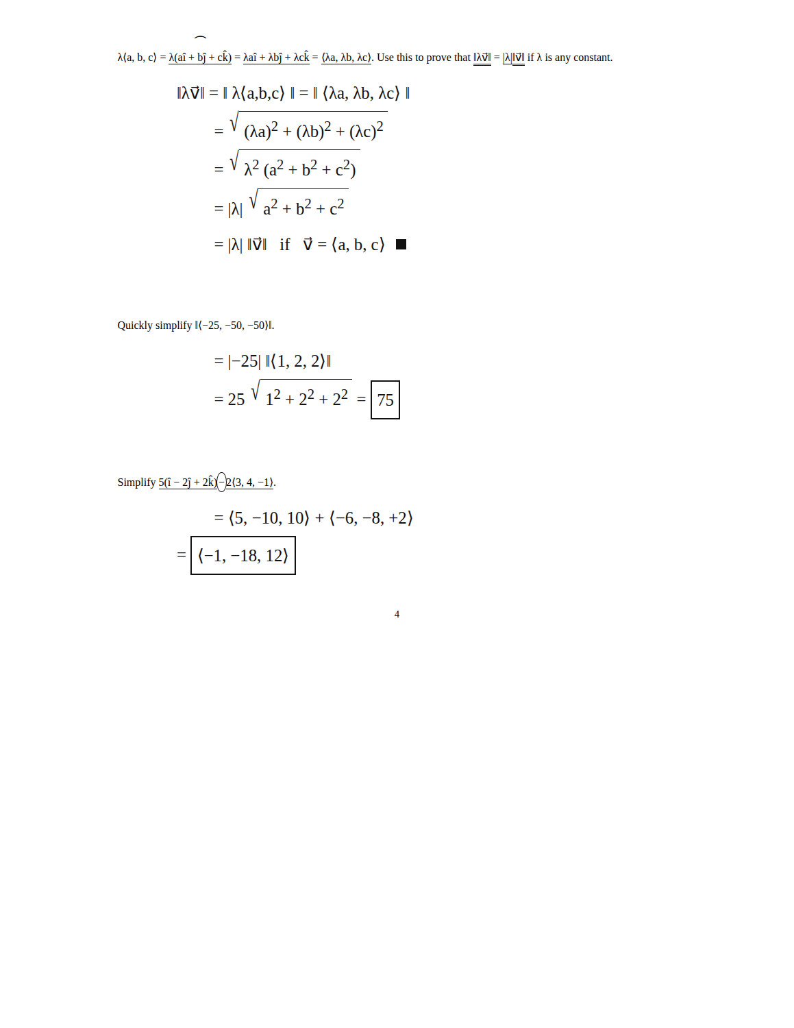λ⟨a, b, c⟩ = λ(aî + bĵ + ck̂) = λaî + λbĵ + λck̂ = ⟨λa, λb, λc⟩. Use this to prove that ‖λv⃗‖ = |λ|‖v⃗‖ if λ is any constant.
‖λv⃗‖ = ‖ λ⟨a,b,c⟩ ‖ = ‖ ⟨λa, λb, λc⟩ ‖ = √(λa)2 + (λb)2 + (λc)2 = √λ2 (a2 + b2 + c2) = |λ| √a2 + b2 + c2 = |λ| ‖v⃗‖ if v⃗ = ⟨a, b, c⟩
Quickly simplify ‖⟨−25, −50, −50⟩‖.
= |−25| ‖⟨1, 2, 2⟩‖ = 25 √12 + 22 + 22 = 75
Simplify 5(î − 2ĵ + 2k̂)−2⟨3, 4, −1⟩.
= ⟨5, −10, 10⟩ + ⟨−6, −8, +2⟩ = ⟨−1, −18, 12⟩
4